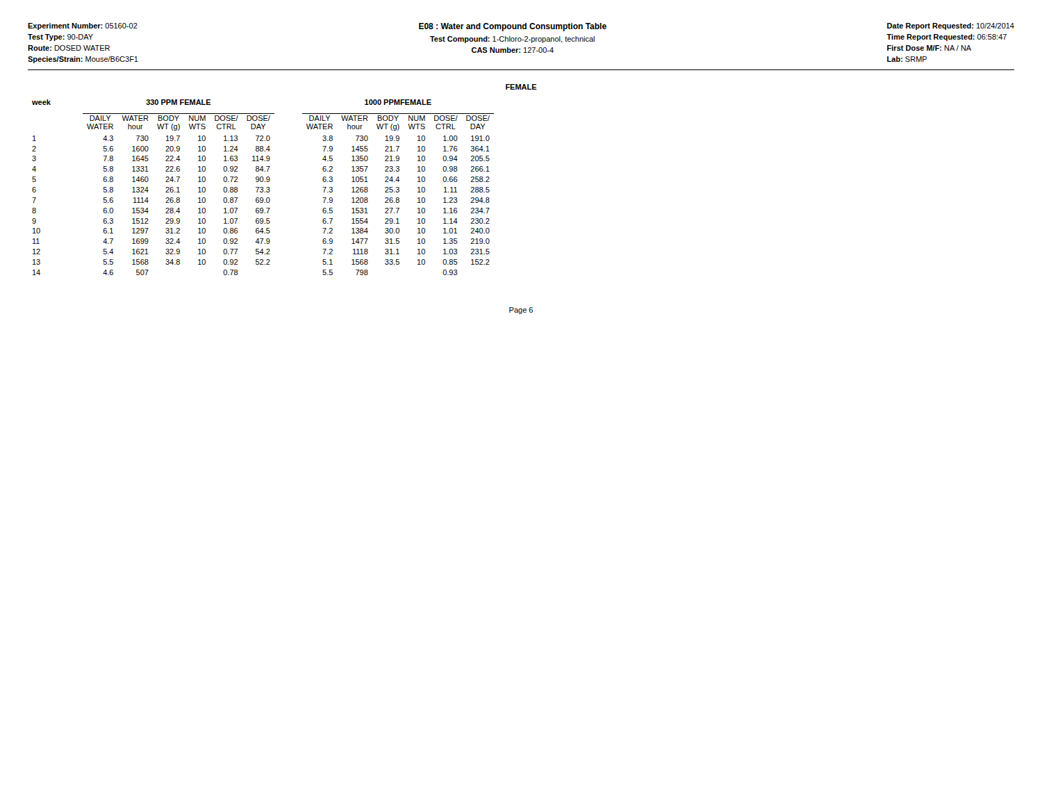Experiment Number: 05160-02
Test Type: 90-DAY
Route: DOSED WATER
Species/Strain: Mouse/B6C3F1
E08 : Water and Compound Consumption Table
Test Compound: 1-Chloro-2-propanol, technical
CAS Number: 127-00-4
Date Report Requested: 10/24/2014
Time Report Requested: 06:58:47
First Dose M/F: NA / NA
Lab: SRMP
FEMALE
| week | | 330 PPM FEMALE | | 1000 PPMFEMALE |
| | | DAILY WATER | WATER hour | BODY WT (g) | NUM WTS | DOSE/ CTRL | DOSE/ DAY | | DAILY WATER | WATER hour | BODY WT (g) | NUM WTS | DOSE/ CTRL | DOSE/ DAY |
| 1 | | 4.3 | 730 | 19.7 | 10 | 1.13 | 72.0 | | 3.8 | 730 | 19.9 | 10 | 1.00 | 191.0 |
| 2 | | 5.6 | 1600 | 20.9 | 10 | 1.24 | 88.4 | | 7.9 | 1455 | 21.7 | 10 | 1.76 | 364.1 |
| 3 | | 7.8 | 1645 | 22.4 | 10 | 1.63 | 114.9 | | 4.5 | 1350 | 21.9 | 10 | 0.94 | 205.5 |
| 4 | | 5.8 | 1331 | 22.6 | 10 | 0.92 | 84.7 | | 6.2 | 1357 | 23.3 | 10 | 0.98 | 266.1 |
| 5 | | 6.8 | 1460 | 24.7 | 10 | 0.72 | 90.9 | | 6.3 | 1051 | 24.4 | 10 | 0.66 | 258.2 |
| 6 | | 5.8 | 1324 | 26.1 | 10 | 0.88 | 73.3 | | 7.3 | 1268 | 25.3 | 10 | 1.11 | 288.5 |
| 7 | | 5.6 | 1114 | 26.8 | 10 | 0.87 | 69.0 | | 7.9 | 1208 | 26.8 | 10 | 1.23 | 294.8 |
| 8 | | 6.0 | 1534 | 28.4 | 10 | 1.07 | 69.7 | | 6.5 | 1531 | 27.7 | 10 | 1.16 | 234.7 |
| 9 | | 6.3 | 1512 | 29.9 | 10 | 1.07 | 69.5 | | 6.7 | 1554 | 29.1 | 10 | 1.14 | 230.2 |
| 10 | | 6.1 | 1297 | 31.2 | 10 | 0.86 | 64.5 | | 7.2 | 1384 | 30.0 | 10 | 1.01 | 240.0 |
| 11 | | 4.7 | 1699 | 32.4 | 10 | 0.92 | 47.9 | | 6.9 | 1477 | 31.5 | 10 | 1.35 | 219.0 |
| 12 | | 5.4 | 1621 | 32.9 | 10 | 0.77 | 54.2 | | 7.2 | 1118 | 31.1 | 10 | 1.03 | 231.5 |
| 13 | | 5.5 | 1568 | 34.8 | 10 | 0.92 | 52.2 | | 5.1 | 1568 | 33.5 | 10 | 0.85 | 152.2 |
| 14 | | 4.6 | 507 | | | 0.78 | | | 5.5 | 798 | | | 0.93 | |
Page 6